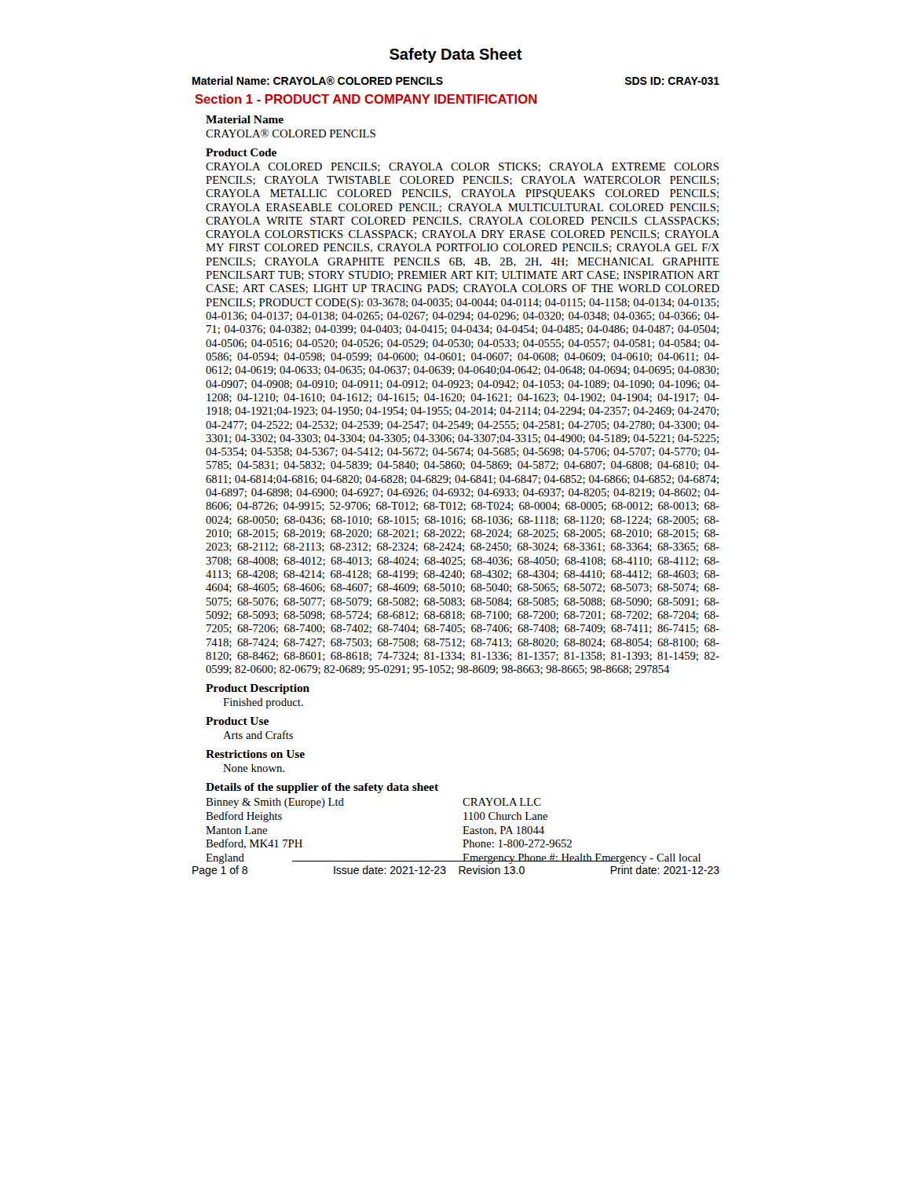Safety Data Sheet
Material Name: CRAYOLA® COLORED PENCILS SDS ID: CRAY-031
Section 1 - PRODUCT AND COMPANY IDENTIFICATION
Material Name
CRAYOLA® COLORED PENCILS
Product Code
CRAYOLA COLORED PENCILS; CRAYOLA COLOR STICKS; CRAYOLA EXTREME COLORS PENCILS; CRAYOLA TWISTABLE COLORED PENCILS; CRAYOLA WATERCOLOR PENCILS; CRAYOLA METALLIC COLORED PENCILS, CRAYOLA PIPSQUEAKS COLORED PENCILS; CRAYOLA ERASEABLE COLORED PENCIL; CRAYOLA MULTICULTURAL COLORED PENCILS; CRAYOLA WRITE START COLORED PENCILS, CRAYOLA COLORED PENCILS CLASSPACKS; CRAYOLA COLORSTICKS CLASSPACK; CRAYOLA DRY ERASE COLORED PENCILS; CRAYOLA MY FIRST COLORED PENCILS, CRAYOLA PORTFOLIO COLORED PENCILS; CRAYOLA GEL F/X PENCILS; CRAYOLA GRAPHITE PENCILS 6B, 4B, 2B, 2H, 4H; MECHANICAL GRAPHITE PENCILSART TUB; STORY STUDIO; PREMIER ART KIT; ULTIMATE ART CASE; INSPIRATION ART CASE; ART CASES; LIGHT UP TRACING PADS; CRAYOLA COLORS OF THE WORLD COLORED PENCILS; PRODUCT CODE(S): 03-3678; 04-0035; 04-0044; 04-0114; 04-0115; 04-1158; 04-0134; 04-0135; 04-0136; 04-0137; 04-0138; 04-0265; 04-0267; 04-0294; 04-0296; 04-0320; 04-0348; 04-0365; 04-0366; 04-71; 04-0376; 04-0382; 04-0399; 04-0403; 04-0415; 04-0434; 04-0454; 04-0485; 04-0486; 04-0487; 04-0504; 04-0506; 04-0516; 04-0520; 04-0526; 04-0529; 04-0530; 04-0533; 04-0555; 04-0557; 04-0581; 04-0584; 04-0586; 04-0594; 04-0598; 04-0599; 04-0600; 04-0601; 04-0607; 04-0608; 04-0609; 04-0610; 04-0611; 04-0612; 04-0619; 04-0633; 04-0635; 04-0637; 04-0639; 04-0640;04-0642; 04-0648; 04-0694; 04-0695; 04-0830; 04-0907; 04-0908; 04-0910; 04-0911; 04-0912; 04-0923; 04-0942; 04-1053; 04-1089; 04-1090; 04-1096; 04-1208; 04-1210; 04-1610; 04-1612; 04-1615; 04-1620; 04-1621; 04-1623; 04-1902; 04-1904; 04-1917; 04-1918; 04-1921;04-1923; 04-1950; 04-1954; 04-1955; 04-2014; 04-2114; 04-2294; 04-2357; 04-2469; 04-2470; 04-2477; 04-2522; 04-2532; 04-2539; 04-2547; 04-2549; 04-2555; 04-2581; 04-2705; 04-2780; 04-3300; 04-3301; 04-3302; 04-3303; 04-3304; 04-3305; 04-3306; 04-3307;04-3315; 04-4900; 04-5189; 04-5221; 04-5225; 04-5354; 04-5358; 04-5367; 04-5412; 04-5672; 04-5674; 04-5685; 04-5698; 04-5706; 04-5707; 04-5770; 04-5785; 04-5831; 04-5832; 04-5839; 04-5840; 04-5860; 04-5869; 04-5872; 04-6807; 04-6808; 04-6810; 04-6811; 04-6814;04-6816; 04-6820; 04-6828; 04-6829; 04-6841; 04-6847; 04-6852; 04-6866; 04-6852; 04-6874; 04-6897; 04-6898; 04-6900; 04-6927; 04-6926; 04-6932; 04-6933; 04-6937; 04-8205; 04-8219; 04-8602; 04-8606; 04-8726; 04-9915; 52-9706; 68-T012; 68-T012; 68-T024; 68-0004; 68-0005; 68-0012; 68-0013; 68-0024; 68-0050; 68-0436; 68-1010; 68-1015; 68-1016; 68-1036; 68-1118; 68-1120; 68-1224; 68-2005; 68-2010; 68-2015; 68-2019; 68-2020; 68-2021; 68-2022; 68-2024; 68-2025; 68-2005; 68-2010; 68-2015; 68-2023; 68-2112; 68-2113; 68-2312; 68-2324; 68-2424; 68-2450; 68-3024; 68-3361; 68-3364; 68-3365; 68-3708; 68-4008; 68-4012; 68-4013; 68-4024; 68-4025; 68-4036; 68-4050; 68-4108; 68-4110; 68-4112; 68-4113; 68-4208; 68-4214; 68-4128; 68-4199; 68-4240; 68-4302; 68-4304; 68-4410; 68-4412; 68-4603; 68-4604; 68-4605; 68-4606; 68-4607; 68-4609; 68-5010; 68-5040; 68-5065; 68-5072; 68-5073; 68-5074; 68-5075; 68-5076; 68-5077; 68-5079; 68-5082; 68-5083; 68-5084; 68-5085; 68-5088; 68-5090; 68-5091; 68-5092; 68-5093; 68-5098; 68-5724; 68-6812; 68-6818; 68-7100; 68-7200; 68-7201; 68-7202; 68-7204; 68-7205; 68-7206; 68-7400; 68-7402; 68-7404; 68-7405; 68-7406; 68-7408; 68-7409; 68-7411; 86-7415; 68-7418; 68-7424; 68-7427; 68-7503; 68-7508; 68-7512; 68-7413; 68-8020; 68-8024; 68-8054; 68-8100; 68-8120; 68-8462; 68-8601; 68-8618; 74-7324; 81-1334; 81-1336; 81-1357; 81-1358; 81-1393; 81-1459; 82-0599; 82-0600; 82-0679; 82-0689; 95-0291; 95-1052; 98-8609; 98-8663; 98-8665; 98-8668; 297854
Product Description
Finished product.
Product Use
Arts and Crafts
Restrictions on Use
None known.
Details of the supplier of the safety data sheet
| Binney & Smith (Europe) Ltd | CRAYOLA LLC |
| Bedford Heights | 1100 Church Lane |
| Manton Lane | Easton, PA 18044 |
| Bedford, MK41 7PH | Phone: 1-800-272-9652 |
| England | Emergency Phone #: Health Emergency - Call local |
Page 1 of 8 Issue date: 2021-12-23 Revision 13.0 Print date: 2021-12-23